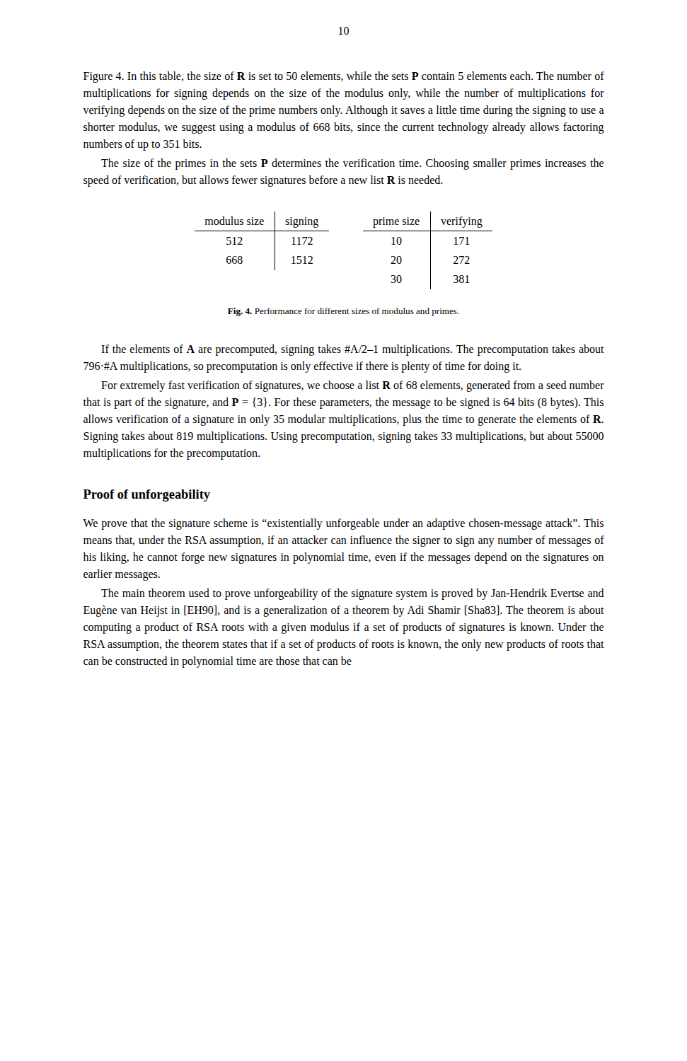10
Figure 4. In this table, the size of R is set to 50 elements, while the sets P contain 5 elements each. The number of multiplications for signing depends on the size of the modulus only, while the number of multiplications for verifying depends on the size of the prime numbers only. Although it saves a little time during the signing to use a shorter modulus, we suggest using a modulus of 668 bits, since the current technology already allows factoring numbers of up to 351 bits.
The size of the primes in the sets P determines the verification time. Choosing smaller primes increases the speed of verification, but allows fewer signatures before a new list R is needed.
| modulus size | signing |
| --- | --- |
| 512 | 1172 |
| 668 | 1512 |
| prime size | verifying |
| --- | --- |
| 10 | 171 |
| 20 | 272 |
| 30 | 381 |
Fig. 4. Performance for different sizes of modulus and primes.
If the elements of A are precomputed, signing takes #A/2–1 multiplications. The precomputation takes about 796·#A multiplications, so precomputation is only effective if there is plenty of time for doing it.
For extremely fast verification of signatures, we choose a list R of 68 elements, generated from a seed number that is part of the signature, and P = {3}. For these parameters, the message to be signed is 64 bits (8 bytes). This allows verification of a signature in only 35 modular multiplications, plus the time to generate the elements of R. Signing takes about 819 multiplications. Using precomputation, signing takes 33 multiplications, but about 55000 multiplications for the precomputation.
Proof of unforgeability
We prove that the signature scheme is “existentially unforgeable under an adaptive chosen-message attack”. This means that, under the RSA assumption, if an attacker can influence the signer to sign any number of messages of his liking, he cannot forge new signatures in polynomial time, even if the messages depend on the signatures on earlier messages.
The main theorem used to prove unforgeability of the signature system is proved by Jan-Hendrik Evertse and Eugène van Heijst in [EH90], and is a generalization of a theorem by Adi Shamir [Sha83]. The theorem is about computing a product of RSA roots with a given modulus if a set of products of signatures is known. Under the RSA assumption, the theorem states that if a set of products of roots is known, the only new products of roots that can be constructed in polynomial time are those that can be